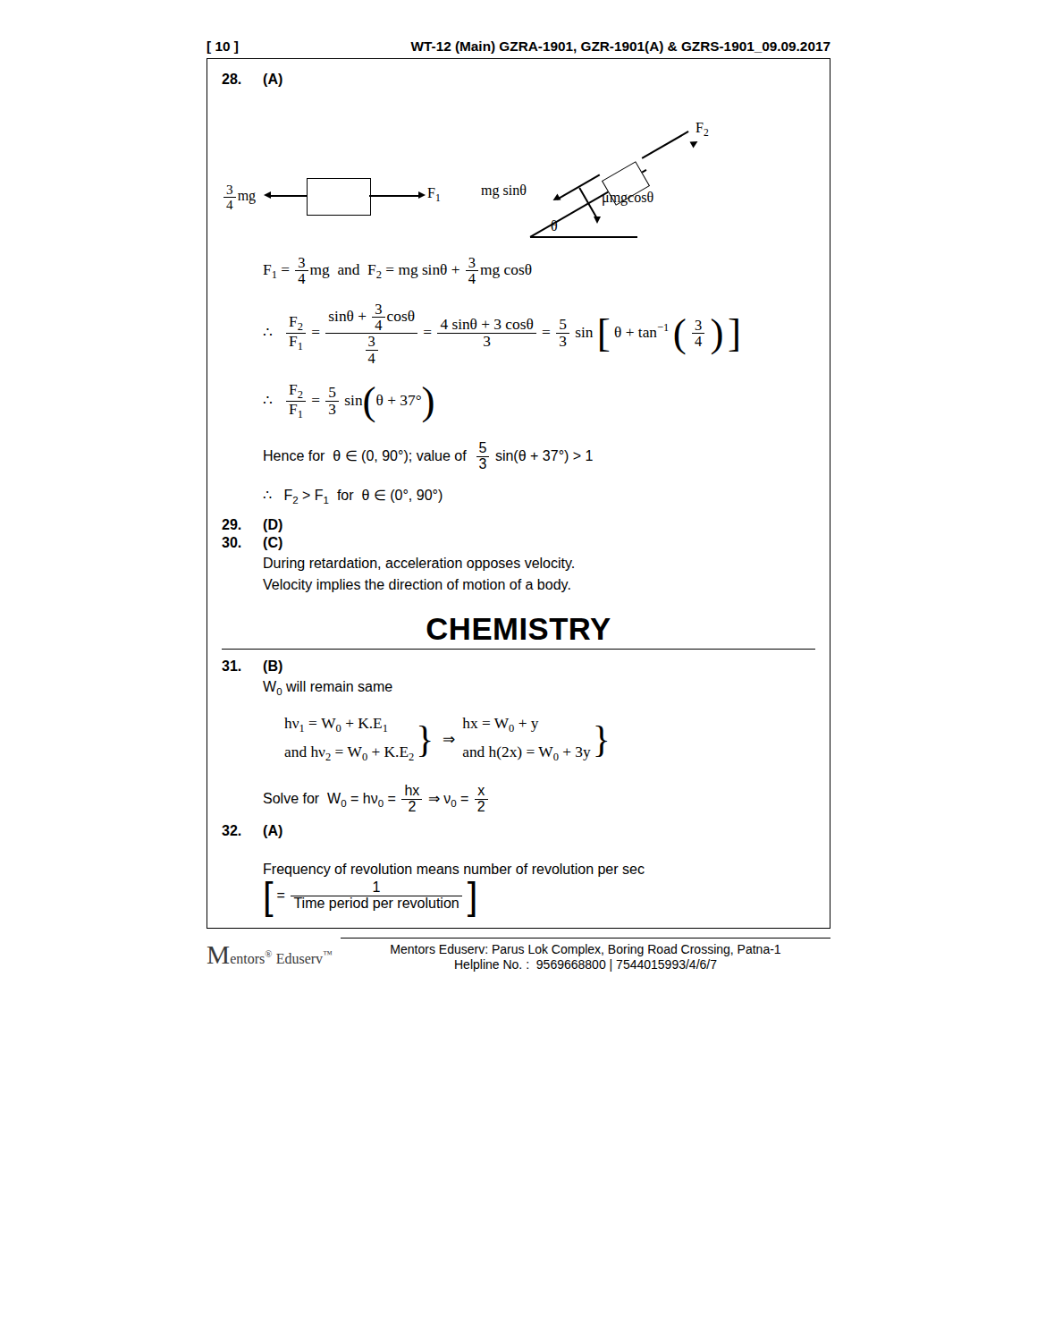[ 10 ]
WT-12 (Main) GZRA-1901, GZR-1901(A) & GZRS-1901_09.09.2017
28.
(A)
34mg
F1
θ
F2
mg sinθ
μmgcosθ
F1 = 34mg and F2 = mg sinθ + 34mg cosθ
∴ F2 F1 = sinθ + 34cosθ 34 = 4 sinθ + 3 cosθ 3 = 53 sin [ θ + tan−1 ( 34 ) ]
∴ F2 F1 = 53 sin(θ + 37°)
Hence for θ ∈ (0, 90°); value of 53 sin(θ + 37°) > 1
∴ F2 > F1 for θ ∈ (0°, 90°)
29.
(D)
30.
(C)
During retardation, acceleration opposes velocity.
Velocity implies the direction of motion of a body.
CHEMISTRY
31.
(B)
W0 will remain same
hν1 = W0 + K.E1
and hν2 = W0 + K.E2 } ⇒ hx = W0 + y
and h(2x) = W0 + 3y }
Solve for W0 = hν0 = hx 2 ⇒ ν0 = x 2
32.
(A)
Frequency of revolution means number of revolution per sec [ = 1 Time period per revolution ]
Mentors® Eduserv™
Mentors Eduserv: Parus Lok Complex, Boring Road Crossing, Patna-1
Helpline No. : 9569668800 | 7544015993/4/6/7